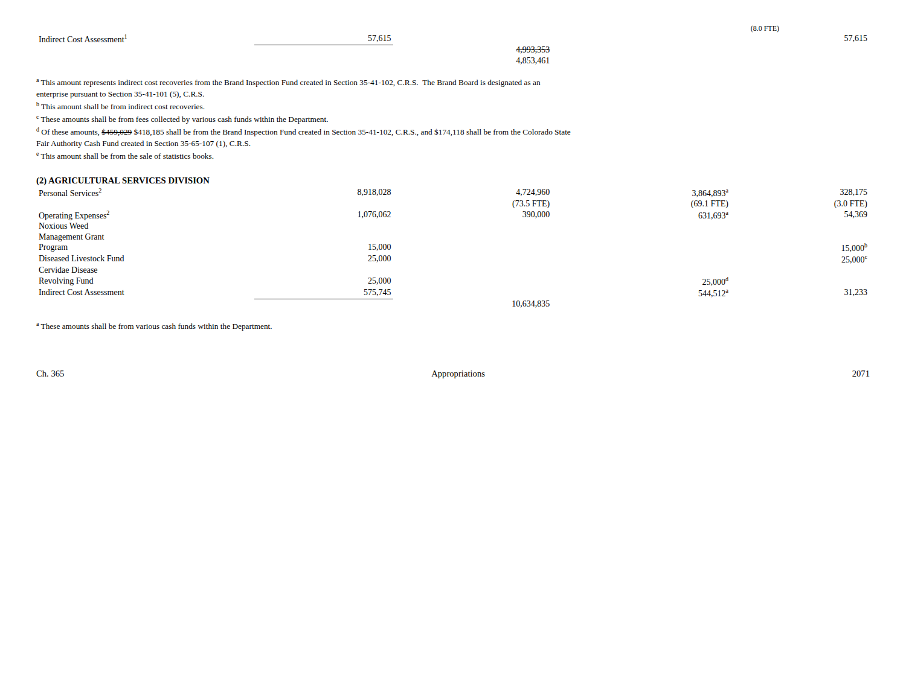(8.0 FTE)
| Indirect Cost Assessment 1 | 57,615 | | | 57,615 |
| | | 4,993,353 | | |
| | | 4,853,461 | | |
a This amount represents indirect cost recoveries from the Brand Inspection Fund created in Section 35-41-102, C.R.S. The Brand Board is designated as an
enterprise pursuant to Section 35-41-101 (5), C.R.S.
b This amount shall be from indirect cost recoveries.
c These amounts shall be from fees collected by various cash funds within the Department.
d Of these amounts, $459,029 $418,185 shall be from the Brand Inspection Fund created in Section 35-41-102, C.R.S., and $174,118 shall be from the Colorado State
Fair Authority Cash Fund created in Section 35-65-107 (1), C.R.S.
e This amount shall be from the sale of statistics books.
(2) AGRICULTURAL SERVICES DIVISION
| Personal Services 2 | 8,918,028 | 4,724,960 | 3,864,893 a | 328,175 |
| | | (73.5 FTE) | (69.1 FTE) | (3.0 FTE) |
| Operating Expenses 2 | 1,076,062 | 390,000 | 631,693 a | 54,369 |
| Noxious Weed | | | | |
| Management Grant | | | | |
| Program | 15,000 | | | 15,000 b |
| Diseased Livestock Fund | 25,000 | | | 25,000 c |
| Cervidae Disease | | | | |
| Revolving Fund | 25,000 | | 25,000 d | |
| Indirect Cost Assessment | 575,745 | | 544,512 a | 31,233 |
| | | 10,634,835 | | |
a These amounts shall be from various cash funds within the Department.
Ch. 365
Appropriations
2071